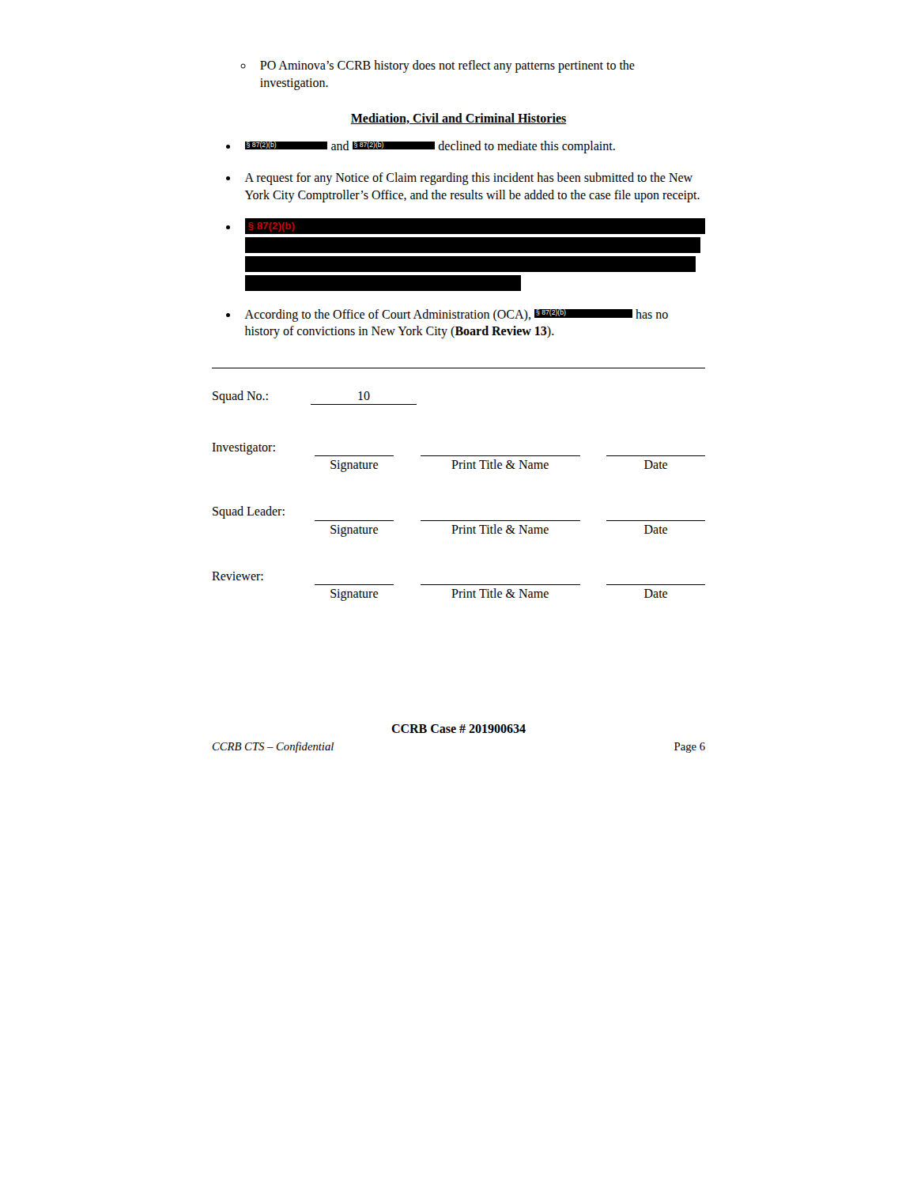PO Aminova’s CCRB history does not reflect any patterns pertinent to the investigation.
Mediation, Civil and Criminal Histories
§ 87(2)(b) and § 87(2)(b) declined to mediate this complaint.
A request for any Notice of Claim regarding this incident has been submitted to the New York City Comptroller’s Office, and the results will be added to the case file upon receipt.
§ 87(2)(b)
According to the Office of Court Administration (OCA), § 87(2)(b) has no history of convictions in New York City (Board Review 13).
Squad No.: 10
| Investigator: | | | | | |
| | Signature | | Print Title & Name | | Date |
| Squad Leader: | | | | | |
| | Signature | | Print Title & Name | | Date |
| Reviewer: | | | | | |
| | Signature | | Print Title & Name | | Date |
CCRB Case # 201900634
CCRB CTS – Confidential Page 6